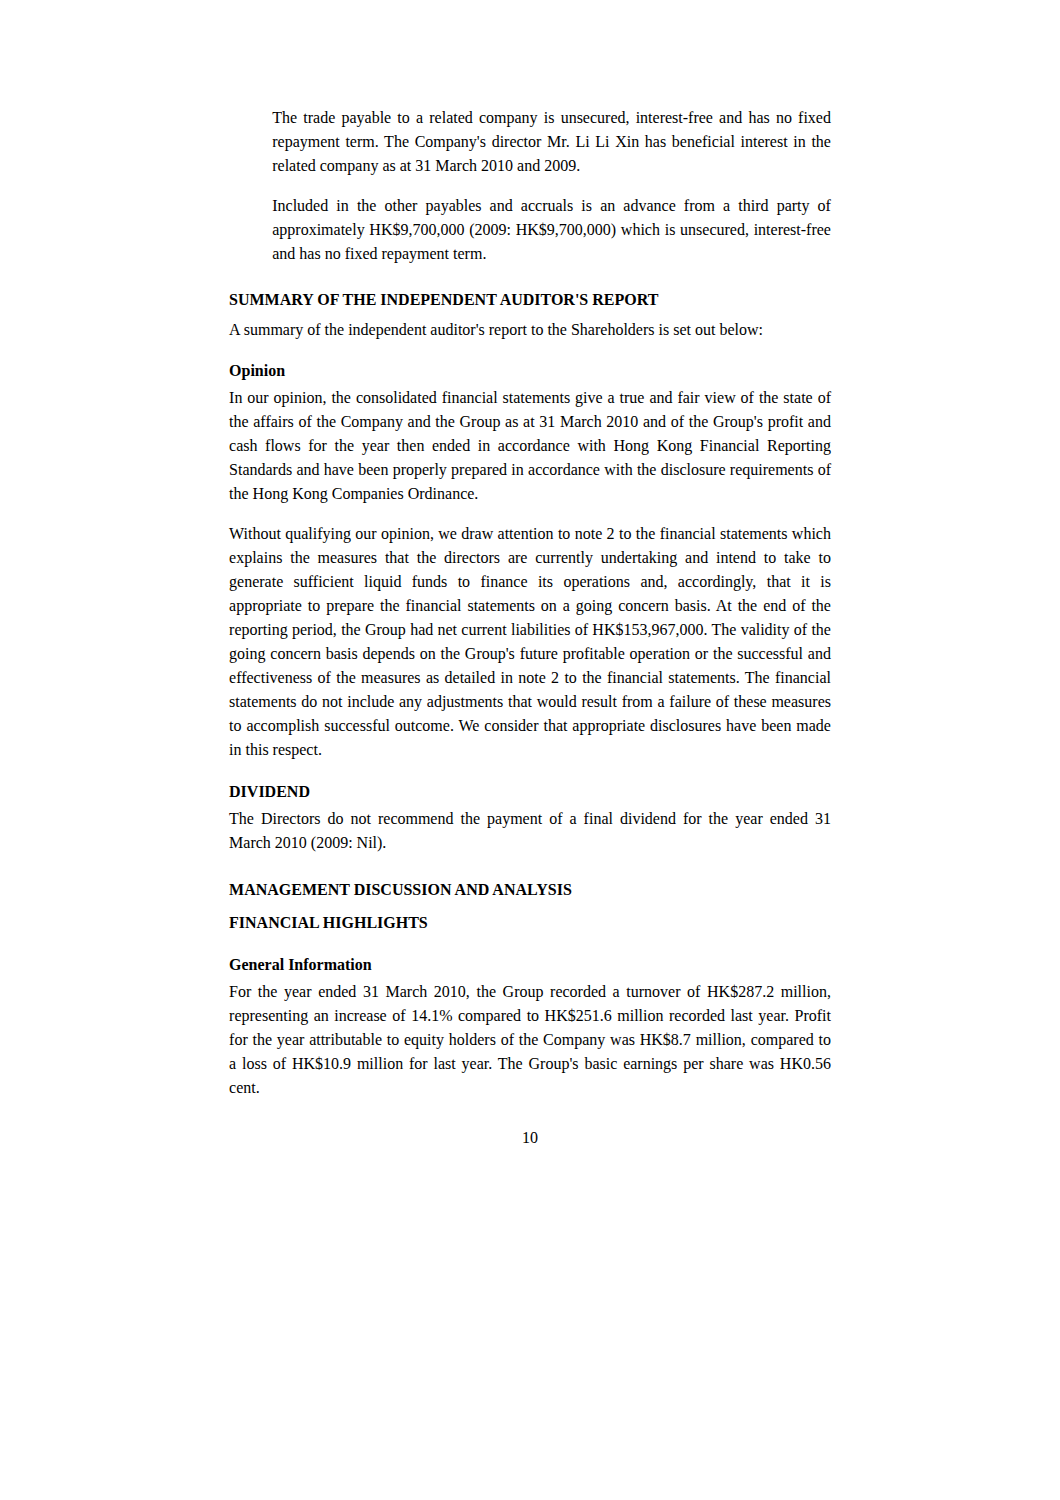The trade payable to a related company is unsecured, interest-free and has no fixed repayment term. The Company's director Mr. Li Li Xin has beneficial interest in the related company as at 31 March 2010 and 2009.
Included in the other payables and accruals is an advance from a third party of approximately HK$9,700,000 (2009: HK$9,700,000) which is unsecured, interest-free and has no fixed repayment term.
Summary of the Independent Auditor's Report
A summary of the independent auditor's report to the Shareholders is set out below:
Opinion
In our opinion, the consolidated financial statements give a true and fair view of the state of the affairs of the Company and the Group as at 31 March 2010 and of the Group's profit and cash flows for the year then ended in accordance with Hong Kong Financial Reporting Standards and have been properly prepared in accordance with the disclosure requirements of the Hong Kong Companies Ordinance.
Without qualifying our opinion, we draw attention to note 2 to the financial statements which explains the measures that the directors are currently undertaking and intend to take to generate sufficient liquid funds to finance its operations and, accordingly, that it is appropriate to prepare the financial statements on a going concern basis. At the end of the reporting period, the Group had net current liabilities of HK$153,967,000. The validity of the going concern basis depends on the Group's future profitable operation or the successful and effectiveness of the measures as detailed in note 2 to the financial statements. The financial statements do not include any adjustments that would result from a failure of these measures to accomplish successful outcome. We consider that appropriate disclosures have been made in this respect.
DIVIDEND
The Directors do not recommend the payment of a final dividend for the year ended 31 March 2010 (2009: Nil).
Management Discussion and Analysis
Financial Highlights
General Information
For the year ended 31 March 2010, the Group recorded a turnover of HK$287.2 million, representing an increase of 14.1% compared to HK$251.6 million recorded last year. Profit for the year attributable to equity holders of the Company was HK$8.7 million, compared to a loss of HK$10.9 million for last year. The Group's basic earnings per share was HK0.56 cent.
10